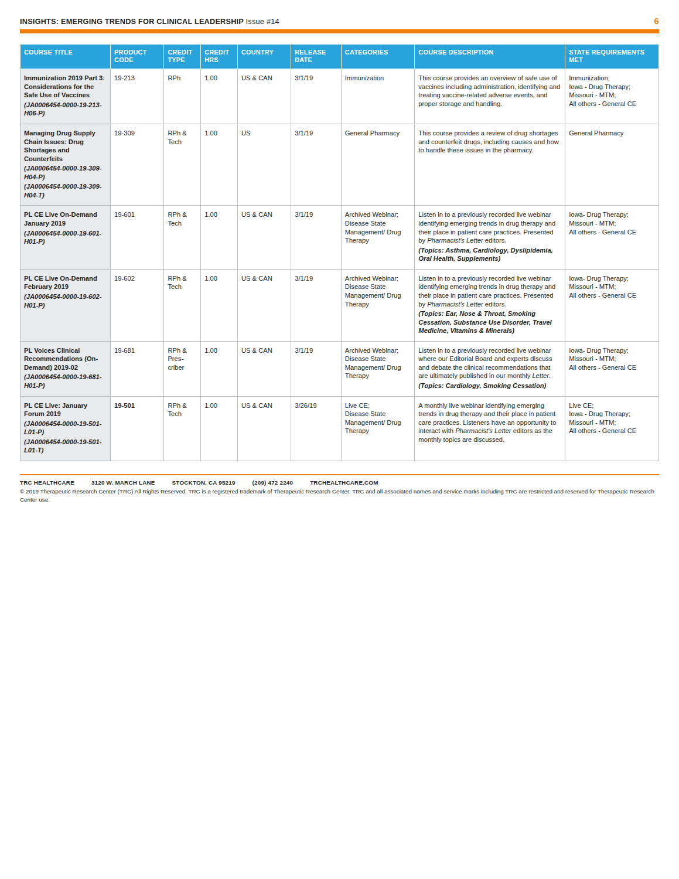Insights: Emerging Trends for Clinical Leadership Issue #14
6
| Course Title | Product Code | Credit Type | Credit Hrs | Country | Release Date | Categories | Course Description | State Requirements Met |
| --- | --- | --- | --- | --- | --- | --- | --- | --- |
| Immunization 2019 Part 3: Considerations for the Safe Use of Vaccines (JA0006454-0000-19-213-H06-P) | 19-213 | RPh | 1.00 | US & CAN | 3/1/19 | Immunization | This course provides an overview of safe use of vaccines including administration, identifying and treating vaccine-related adverse events, and proper storage and handling. | Immunization; Iowa - Drug Therapy; Missouri - MTM; All others - General CE |
| Managing Drug Supply Chain Issues: Drug Shortages and Counterfeits (JA0006454-0000-19-309-H04-P) (JA0006454-0000-19-309-H04-T) | 19-309 | RPh & Tech | 1.00 | US | 3/1/19 | General Pharmacy | This course provides a review of drug shortages and counterfeit drugs, including causes and how to handle these issues in the pharmacy. | General Pharmacy |
| PL CE Live On-Demand January 2019 (JA0006454-0000-19-601-H01-P) | 19-601 | RPh & Tech | 1.00 | US & CAN | 3/1/19 | Archived Webinar; Disease State Management/ Drug Therapy | Listen in to a previously recorded live webinar identifying emerging trends in drug therapy and their place in patient care practices. Presented by Pharmacist's Letter editors. (Topics: Asthma, Cardiology, Dyslipidemia, Oral Health, Supplements) | Iowa- Drug Therapy; Missouri - MTM; All others - General CE |
| PL CE Live On-Demand February 2019 (JA0006454-0000-19-602-H01-P) | 19-602 | RPh & Tech | 1.00 | US & CAN | 3/1/19 | Archived Webinar; Disease State Management/ Drug Therapy | Listen in to a previously recorded live webinar identifying emerging trends in drug therapy and their place in patient care practices. Presented by Pharmacist's Letter editors. (Topics: Ear, Nose & Throat, Smoking Cessation, Substance Use Disorder, Travel Medicine, Vitamins & Minerals) | Iowa- Drug Therapy; Missouri - MTM; All others - General CE |
| PL Voices Clinical Recommendations (On-Demand) 2019-02 (JA0006454-0000-19-681-H01-P) | 19-681 | RPh & Pres-criber | 1.00 | US & CAN | 3/1/19 | Archived Webinar; Disease State Management/ Drug Therapy | Listen in to a previously recorded live webinar where our Editorial Board and experts discuss and debate the clinical recommendations that are ultimately published in our monthly Letter . (Topics: Cardiology, Smoking Cessation) | Iowa- Drug Therapy; Missouri - MTM; All others - General CE |
| PL CE Live: January Forum 2019 (JA0006454-0000-19-501-L01-P) (JA0006454-0000-19-501-L01-T) | 19-501 | RPh & Tech | 1.00 | US & CAN | 3/26/19 | Live CE; Disease State Management/ Drug Therapy | A monthly live webinar identifying emerging trends in drug therapy and their place in patient care practices. Listeners have an opportunity to interact with Pharmacist's Letter editors as the monthly topics are discussed. | Live CE; Iowa - Drug Therapy; Missouri - MTM; All others - General CE |
TRC HEALTHCARE 3120 W. MARCH LANE STOCKTON, CA 95219 (209) 472 2240 TRCHEALTHCARE.COM
© 2019 Therapeutic Research Center (TRC) All Rights Reserved. TRC is a registered trademark of Therapeutic Research Center. TRC and all associated names and service marks including TRC are restricted and reserved for Therapeutic Research Center use.